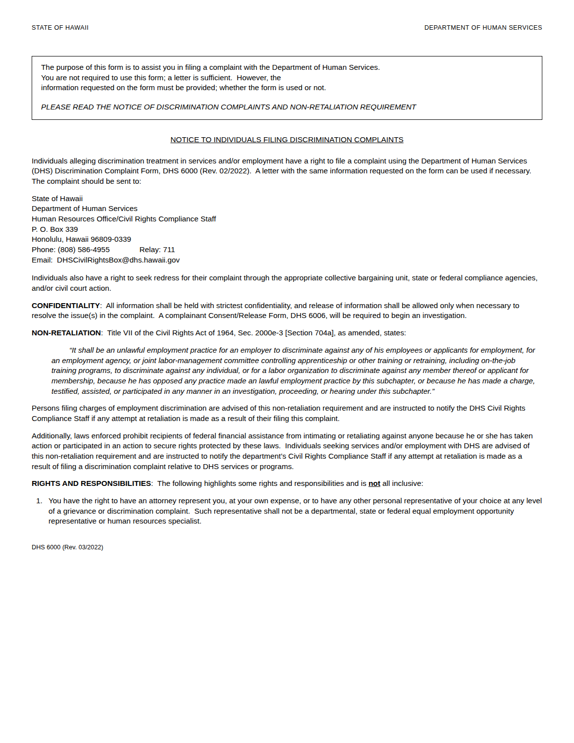STATE OF HAWAII DEPARTMENT OF HUMAN SERVICES
The purpose of this form is to assist you in filing a complaint with the Department of Human Services.
You are not required to use this form; a letter is sufficient. However, the
information requested on the form must be provided; whether the form is used or not.
PLEASE READ THE NOTICE OF DISCRIMINATION COMPLAINTS AND NON-RETALIATION REQUIREMENT
NOTICE TO INDIVIDUALS FILING DISCRIMINATION COMPLAINTS
Individuals alleging discrimination treatment in services and/or employment have a right to file a complaint using the Department of Human Services (DHS) Discrimination Complaint Form, DHS 6000 (Rev. 02/2022). A letter with the same information requested on the form can be used if necessary. The complaint should be sent to:
State of Hawaii
Department of Human Services
Human Resources Office/Civil Rights Compliance Staff
P. O. Box 339
Honolulu, Hawaii 96809-0339
Phone: (808) 586-4955Relay: 711
Email: DHSCivilRightsBox@dhs.hawaii.gov
Individuals also have a right to seek redress for their complaint through the appropriate collective bargaining unit, state or federal compliance agencies, and/or civil court action.
CONFIDENTIALITY: All information shall be held with strictest confidentiality, and release of information shall be allowed only when necessary to resolve the issue(s) in the complaint. A complainant Consent/Release Form, DHS 6006, will be required to begin an investigation.
NON-RETALIATION: Title VII of the Civil Rights Act of 1964, Sec. 2000e-3 [Section 704a], as amended, states:
“It shall be an unlawful employment practice for an employer to discriminate against any of his employees or applicants for employment, for an employment agency, or joint labor-management committee controlling apprenticeship or other training or retraining, including on-the-job training programs, to discriminate against any individual, or for a labor organization to discriminate against any member thereof or applicant for membership, because he has opposed any practice made an lawful employment practice by this subchapter, or because he has made a charge, testified, assisted, or participated in any manner in an investigation, proceeding, or hearing under this subchapter.”
Persons filing charges of employment discrimination are advised of this non-retaliation requirement and are instructed to notify the DHS Civil Rights Compliance Staff if any attempt at retaliation is made as a result of their filing this complaint.
Additionally, laws enforced prohibit recipients of federal financial assistance from intimating or retaliating against anyone because he or she has taken action or participated in an action to secure rights protected by these laws. Individuals seeking services and/or employment with DHS are advised of this non-retaliation requirement and are instructed to notify the department’s Civil Rights Compliance Staff if any attempt at retaliation is made as a result of filing a discrimination complaint relative to DHS services or programs.
RIGHTS AND RESPONSIBILITIES: The following highlights some rights and responsibilities and is not all inclusive:
You have the right to have an attorney represent you, at your own expense, or to have any other personal representative of your choice at any level of a grievance or discrimination complaint. Such representative shall not be a departmental, state or federal equal employment opportunity representative or human resources specialist.
DHS 6000 (Rev. 03/2022)